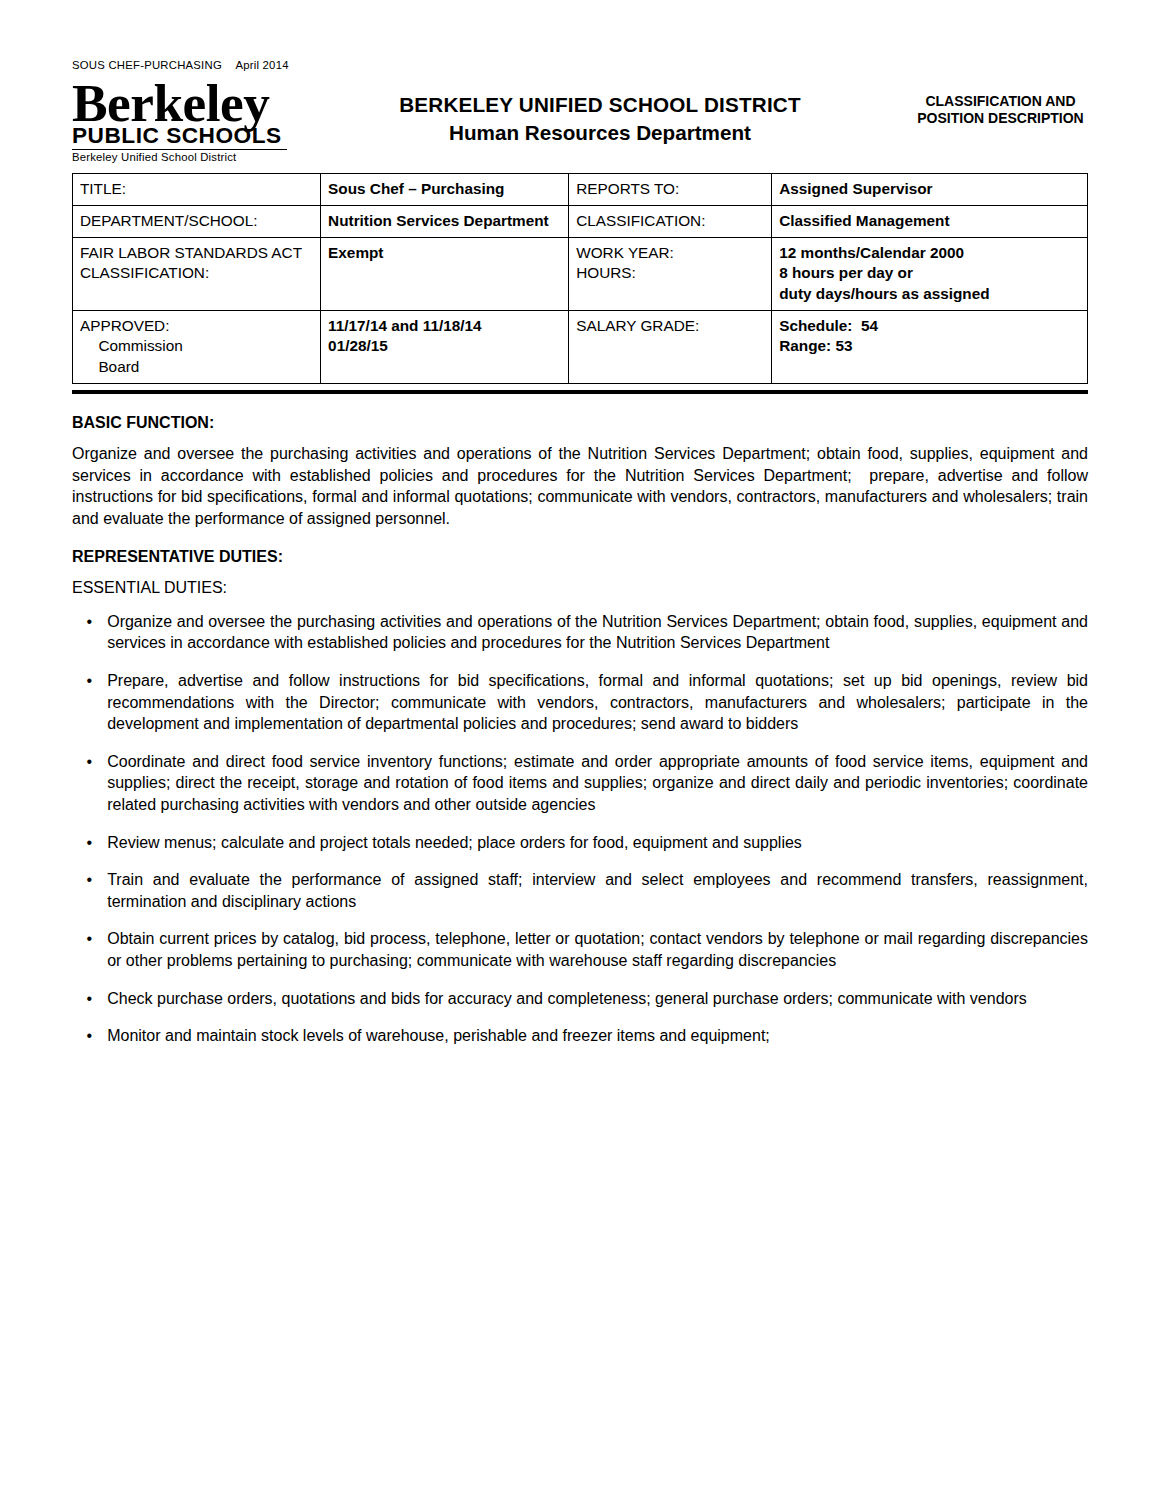SOUS CHEF-PURCHASING April 2014
Berkeley
PUBLIC SCHOOLS
Berkeley Unified School District
BERKELEY UNIFIED SCHOOL DISTRICT
Human Resources Department
CLASSIFICATION AND
POSITION DESCRIPTION
| TITLE: | Sous Chef – Purchasing | REPORTS TO: | Assigned Supervisor |
| DEPARTMENT/SCHOOL: | Nutrition Services Department | CLASSIFICATION: | Classified Management |
| FAIR LABOR STANDARDS ACT CLASSIFICATION: | Exempt | WORK YEAR: HOURS: | 12 months/Calendar 2000 8 hours per day or duty days/hours as assigned |
| APPROVED: Commission Board | 11/17/14 and 11/18/14 01/28/15 | SALARY GRADE: | Schedule: 54 Range: 53 |
BASIC FUNCTION:
Organize and oversee the purchasing activities and operations of the Nutrition Services Department; obtain food, supplies, equipment and services in accordance with established policies and procedures for the Nutrition Services Department; prepare, advertise and follow instructions for bid specifications, formal and informal quotations; communicate with vendors, contractors, manufacturers and wholesalers; train and evaluate the performance of assigned personnel.
REPRESENTATIVE DUTIES:
ESSENTIAL DUTIES:
Organize and oversee the purchasing activities and operations of the Nutrition Services Department; obtain food, supplies, equipment and services in accordance with established policies and procedures for the Nutrition Services Department
Prepare, advertise and follow instructions for bid specifications, formal and informal quotations; set up bid openings, review bid recommendations with the Director; communicate with vendors, contractors, manufacturers and wholesalers; participate in the development and implementation of departmental policies and procedures; send award to bidders
Coordinate and direct food service inventory functions; estimate and order appropriate amounts of food service items, equipment and supplies; direct the receipt, storage and rotation of food items and supplies; organize and direct daily and periodic inventories; coordinate related purchasing activities with vendors and other outside agencies
Review menus; calculate and project totals needed; place orders for food, equipment and supplies
Train and evaluate the performance of assigned staff; interview and select employees and recommend transfers, reassignment, termination and disciplinary actions
Obtain current prices by catalog, bid process, telephone, letter or quotation; contact vendors by telephone or mail regarding discrepancies or other problems pertaining to purchasing; communicate with warehouse staff regarding discrepancies
Check purchase orders, quotations and bids for accuracy and completeness; general purchase orders; communicate with vendors
Monitor and maintain stock levels of warehouse, perishable and freezer items and equipment;